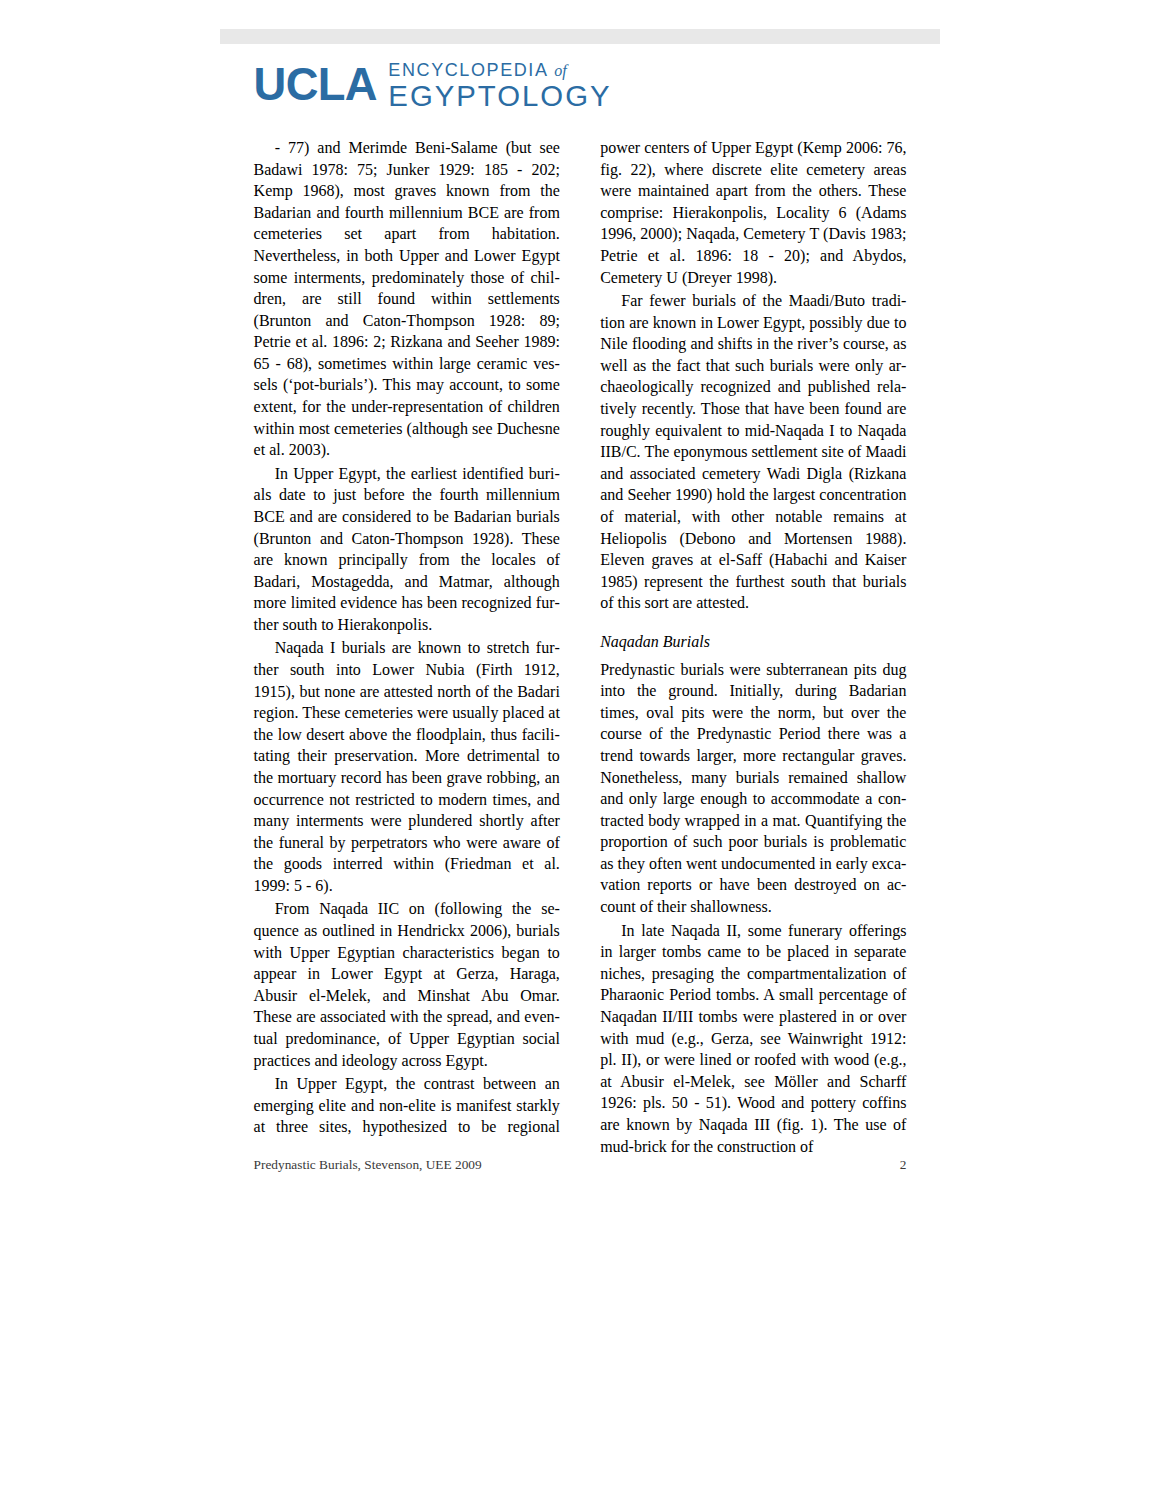UCLA
Encyclopedia of
Egyptology
- 77) and Merimde Beni-Salame (but see Badawi 1978: 75; Junker 1929: 185 - 202; Kemp 1968), most graves known from the Badarian and fourth millennium BCE are from cemeteries set apart from habitation. Nevertheless, in both Upper and Lower Egypt some interments, predominately those of children, are still found within settlements (Brunton and Caton-Thompson 1928: 89; Petrie et al. 1896: 2; Rizkana and Seeher 1989: 65 - 68), sometimes within large ceramic vessels (‘pot-burials’). This may account, to some extent, for the under-representation of children within most cemeteries (although see Duchesne et al. 2003).
In Upper Egypt, the earliest identified burials date to just before the fourth millennium BCE and are considered to be Badarian burials (Brunton and Caton-Thompson 1928). These are known principally from the locales of Badari, Mostagedda, and Matmar, although more limited evidence has been recognized further south to Hierakonpolis.
Naqada I burials are known to stretch further south into Lower Nubia (Firth 1912, 1915), but none are attested north of the Badari region. These cemeteries were usually placed at the low desert above the floodplain, thus facilitating their preservation. More detrimental to the mortuary record has been grave robbing, an occurrence not restricted to modern times, and many interments were plundered shortly after the funeral by perpetrators who were aware of the goods interred within (Friedman et al. 1999: 5 - 6).
From Naqada IIC on (following the sequence as outlined in Hendrickx 2006), burials with Upper Egyptian characteristics began to appear in Lower Egypt at Gerza, Haraga, Abusir el-Melek, and Minshat Abu Omar. These are associated with the spread, and eventual predominance, of Upper Egyptian social practices and ideology across Egypt.
In Upper Egypt, the contrast between an emerging elite and non-elite is manifest starkly at three sites, hypothesized to be regional power centers of Upper Egypt (Kemp 2006: 76, fig. 22), where discrete elite cemetery areas were maintained apart from the others. These comprise: Hierakonpolis, Locality 6 (Adams 1996, 2000); Naqada, Cemetery T (Davis 1983; Petrie et al. 1896: 18 - 20); and Abydos, Cemetery U (Dreyer 1998).
Far fewer burials of the Maadi/Buto tradition are known in Lower Egypt, possibly due to Nile flooding and shifts in the river’s course, as well as the fact that such burials were only archaeologically recognized and published relatively recently. Those that have been found are roughly equivalent to mid-Naqada I to Naqada IIB/C. The eponymous settlement site of Maadi and associated cemetery Wadi Digla (Rizkana and Seeher 1990) hold the largest concentration of material, with other notable remains at Heliopolis (Debono and Mortensen 1988). Eleven graves at el-Saff (Habachi and Kaiser 1985) represent the furthest south that burials of this sort are attested.
Naqadan Burials
Predynastic burials were subterranean pits dug into the ground. Initially, during Badarian times, oval pits were the norm, but over the course of the Predynastic Period there was a trend towards larger, more rectangular graves. Nonetheless, many burials remained shallow and only large enough to accommodate a contracted body wrapped in a mat. Quantifying the proportion of such poor burials is problematic as they often went undocumented in early excavation reports or have been destroyed on account of their shallowness.
In late Naqada II, some funerary offerings in larger tombs came to be placed in separate niches, presaging the compartmentalization of Pharaonic Period tombs. A small percentage of Naqadan II/III tombs were plastered in or over with mud (e.g., Gerza, see Wainwright 1912: pl. II), or were lined or roofed with wood (e.g., at Abusir el-Melek, see Möller and Scharff 1926: pls. 50 - 51). Wood and pottery coffins are known by Naqada III (fig. 1). The use of mud-brick for the construction of
Predynastic Burials, Stevenson, UEE 2009 2